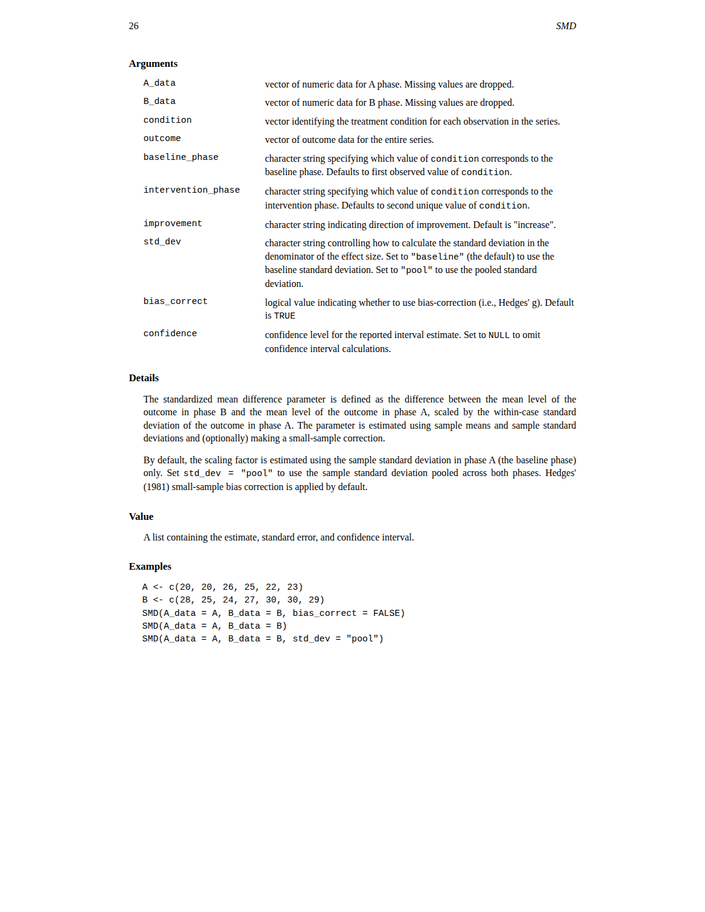26 SMD
Arguments
A_data
vector of numeric data for A phase. Missing values are dropped.
B_data
vector of numeric data for B phase. Missing values are dropped.
condition
vector identifying the treatment condition for each observation in the series.
outcome
vector of outcome data for the entire series.
baseline_phase
character string specifying which value of condition corresponds to the baseline phase. Defaults to first observed value of condition.
intervention_phase
character string specifying which value of condition corresponds to the intervention phase. Defaults to second unique value of condition.
improvement
character string indicating direction of improvement. Default is "increase".
std_dev
character string controlling how to calculate the standard deviation in the denominator of the effect size. Set to "baseline" (the default) to use the baseline standard deviation. Set to "pool" to use the pooled standard deviation.
bias_correct
logical value indicating whether to use bias-correction (i.e., Hedges' g). Default is TRUE
confidence
confidence level for the reported interval estimate. Set to NULL to omit confidence interval calculations.
Details
The standardized mean difference parameter is defined as the difference between the mean level of the outcome in phase B and the mean level of the outcome in phase A, scaled by the within-case standard deviation of the outcome in phase A. The parameter is estimated using sample means and sample standard deviations and (optionally) making a small-sample correction.
By default, the scaling factor is estimated using the sample standard deviation in phase A (the baseline phase) only. Set std_dev = "pool" to use the sample standard deviation pooled across both phases. Hedges' (1981) small-sample bias correction is applied by default.
Value
A list containing the estimate, standard error, and confidence interval.
Examples
A <- c(20, 20, 26, 25, 22, 23)
B <- c(28, 25, 24, 27, 30, 30, 29)
SMD(A_data = A, B_data = B, bias_correct = FALSE)
SMD(A_data = A, B_data = B)
SMD(A_data = A, B_data = B, std_dev = "pool")